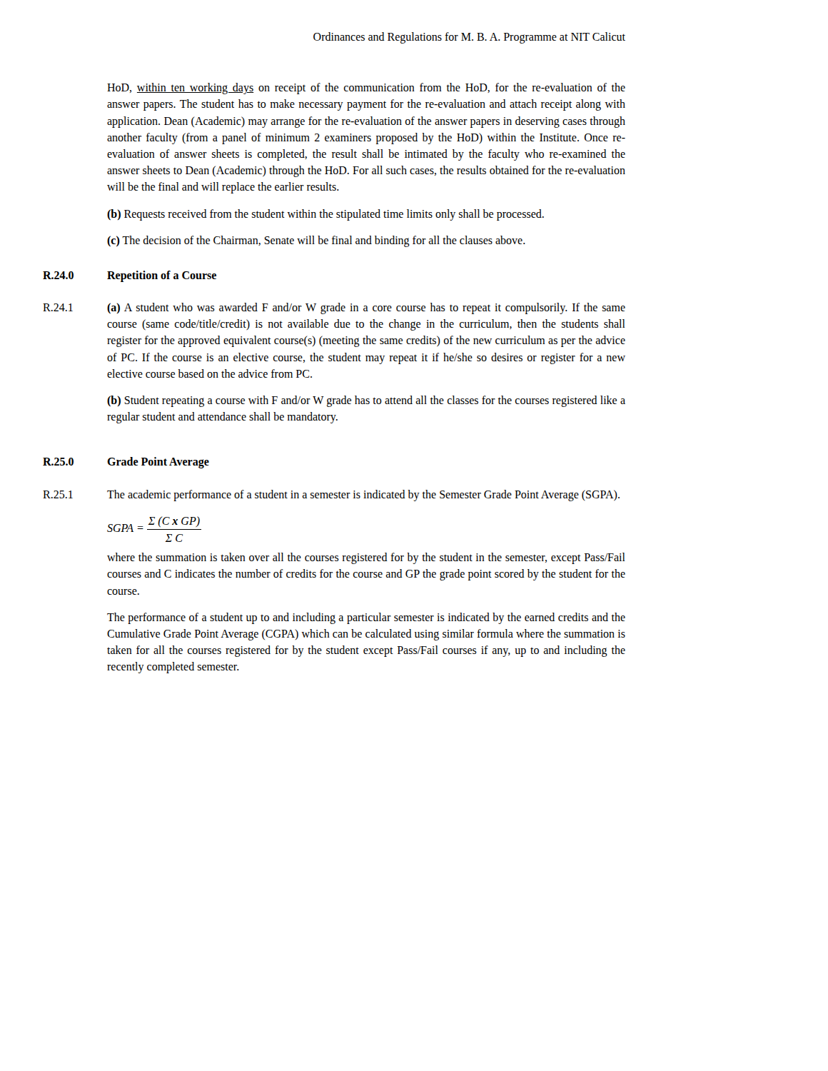Ordinances and Regulations for M. B. A. Programme at NIT Calicut
HoD, within ten working days on receipt of the communication from the HoD, for the re-evaluation of the answer papers. The student has to make necessary payment for the re-evaluation and attach receipt along with application. Dean (Academic) may arrange for the re-evaluation of the answer papers in deserving cases through another faculty (from a panel of minimum 2 examiners proposed by the HoD) within the Institute. Once re-evaluation of answer sheets is completed, the result shall be intimated by the faculty who re-examined the answer sheets to Dean (Academic) through the HoD. For all such cases, the results obtained for the re-evaluation will be the final and will replace the earlier results.
(b) Requests received from the student within the stipulated time limits only shall be processed.
(c) The decision of the Chairman, Senate will be final and binding for all the clauses above.
R.24.0
Repetition of a Course
R.24.1
(a) A student who was awarded F and/or W grade in a core course has to repeat it compulsorily. If the same course (same code/title/credit) is not available due to the change in the curriculum, then the students shall register for the approved equivalent course(s) (meeting the same credits) of the new curriculum as per the advice of PC. If the course is an elective course, the student may repeat it if he/she so desires or register for a new elective course based on the advice from PC.
(b) Student repeating a course with F and/or W grade has to attend all the classes for the courses registered like a regular student and attendance shall be mandatory.
R.25.0
Grade Point Average
R.25.1
The academic performance of a student in a semester is indicated by the Semester Grade Point Average (SGPA).
SGPA = Σ (C x GP) Σ C
where the summation is taken over all the courses registered for by the student in the semester, except Pass/Fail courses and C indicates the number of credits for the course and GP the grade point scored by the student for the course.
The performance of a student up to and including a particular semester is indicated by the earned credits and the Cumulative Grade Point Average (CGPA) which can be calculated using similar formula where the summation is taken for all the courses registered for by the student except Pass/Fail courses if any, up to and including the recently completed semester.